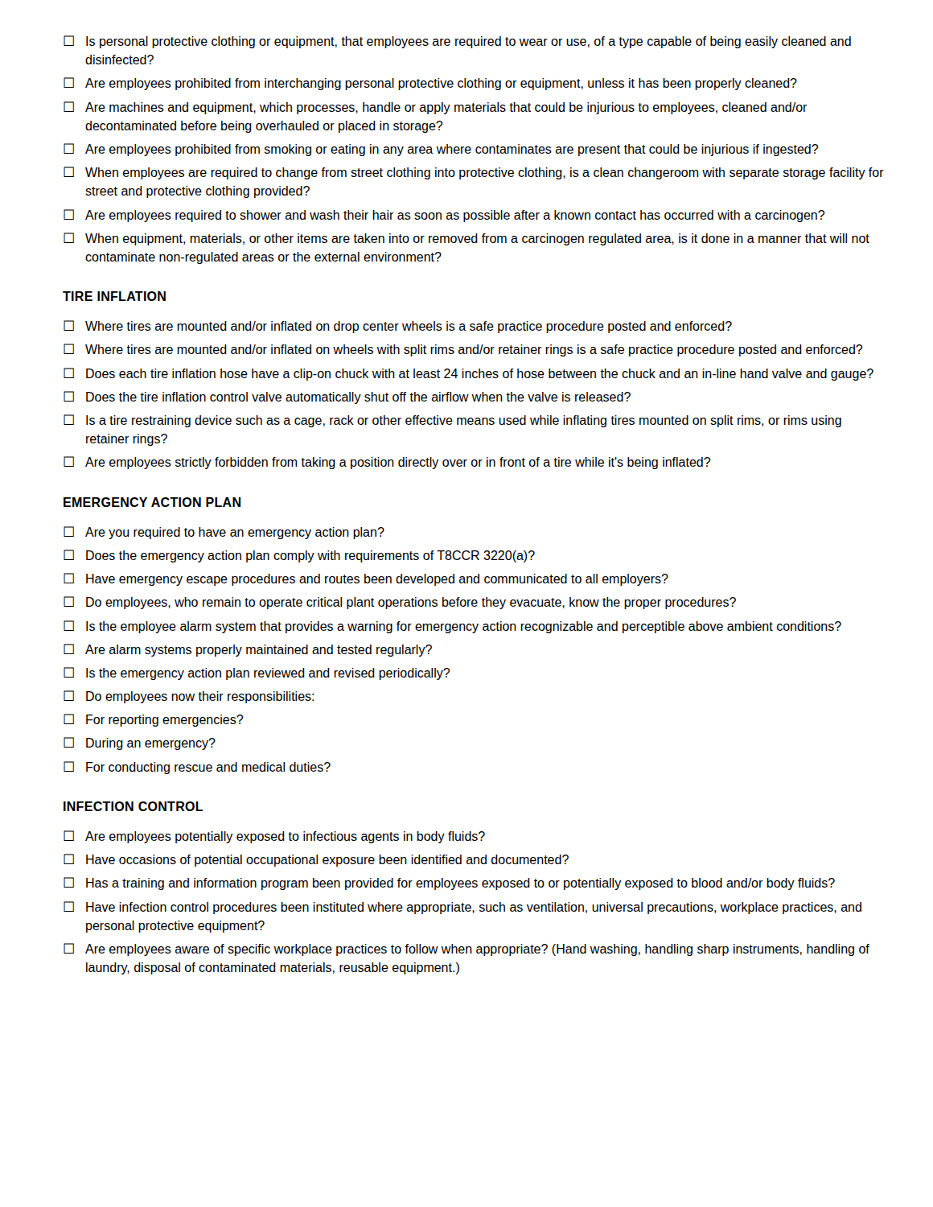Is personal protective clothing or equipment, that employees are required to wear or use, of a type capable of being easily cleaned and disinfected?
Are employees prohibited from interchanging personal protective clothing or equipment, unless it has been properly cleaned?
Are machines and equipment, which processes, handle or apply materials that could be injurious to employees, cleaned and/or decontaminated before being overhauled or placed in storage?
Are employees prohibited from smoking or eating in any area where contaminates are present that could be injurious if ingested?
When employees are required to change from street clothing into protective clothing, is a clean changeroom with separate storage facility for street and protective clothing provided?
Are employees required to shower and wash their hair as soon as possible after a known contact has occurred with a carcinogen?
When equipment, materials, or other items are taken into or removed from a carcinogen regulated area, is it done in a manner that will not contaminate non-regulated areas or the external environment?
TIRE INFLATION
Where tires are mounted and/or inflated on drop center wheels is a safe practice procedure posted and enforced?
Where tires are mounted and/or inflated on wheels with split rims and/or retainer rings is a safe practice procedure posted and enforced?
Does each tire inflation hose have a clip-on chuck with at least 24 inches of hose between the chuck and an in-line hand valve and gauge?
Does the tire inflation control valve automatically shut off the airflow when the valve is released?
Is a tire restraining device such as a cage, rack or other effective means used while inflating tires mounted on split rims, or rims using retainer rings?
Are employees strictly forbidden from taking a position directly over or in front of a tire while it's being inflated?
EMERGENCY ACTION PLAN
Are you required to have an emergency action plan?
Does the emergency action plan comply with requirements of T8CCR 3220(a)?
Have emergency escape procedures and routes been developed and communicated to all employers?
Do employees, who remain to operate critical plant operations before they evacuate, know the proper procedures?
Is the employee alarm system that provides a warning for emergency action recognizable and perceptible above ambient conditions?
Are alarm systems properly maintained and tested regularly?
Is the emergency action plan reviewed and revised periodically?
Do employees now their responsibilities:
For reporting emergencies?
During an emergency?
For conducting rescue and medical duties?
INFECTION CONTROL
Are employees potentially exposed to infectious agents in body fluids?
Have occasions of potential occupational exposure been identified and documented?
Has a training and information program been provided for employees exposed to or potentially exposed to blood and/or body fluids?
Have infection control procedures been instituted where appropriate, such as ventilation, universal precautions, workplace practices, and personal protective equipment?
Are employees aware of specific workplace practices to follow when appropriate? (Hand washing, handling sharp instruments, handling of laundry, disposal of contaminated materials, reusable equipment.)